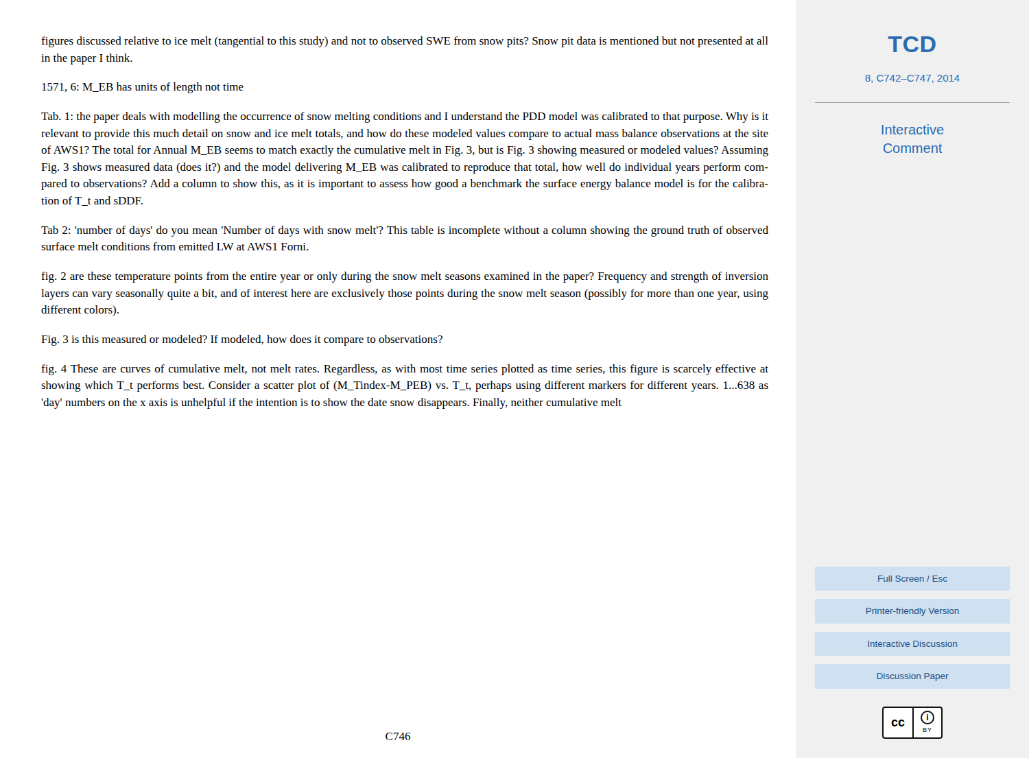figures discussed relative to ice melt (tangential to this study) and not to observed SWE from snow pits? Snow pit data is mentioned but not presented at all in the paper I think.
1571, 6: M_EB has units of length not time
Tab. 1: the paper deals with modelling the occurrence of snow melting conditions and I understand the PDD model was calibrated to that purpose. Why is it relevant to provide this much detail on snow and ice melt totals, and how do these modeled values compare to actual mass balance observations at the site of AWS1? The total for Annual M_EB seems to match exactly the cumulative melt in Fig. 3, but is Fig. 3 showing measured or modeled values? Assuming Fig. 3 shows measured data (does it?) and the model delivering M_EB was calibrated to reproduce that total, how well do individual years perform compared to observations? Add a column to show this, as it is important to assess how good a benchmark the surface energy balance model is for the calibration of T_t and sDDF.
Tab 2: 'number of days' do you mean 'Number of days with snow melt'? This table is incomplete without a column showing the ground truth of observed surface melt conditions from emitted LW at AWS1 Forni.
fig. 2 are these temperature points from the entire year or only during the snow melt seasons examined in the paper? Frequency and strength of inversion layers can vary seasonally quite a bit, and of interest here are exclusively those points during the snow melt season (possibly for more than one year, using different colors).
Fig. 3 is this measured or modeled? If modeled, how does it compare to observations?
fig. 4 These are curves of cumulative melt, not melt rates. Regardless, as with most time series plotted as time series, this figure is scarcely effective at showing which T_t performs best. Consider a scatter plot of (M_Tindex-M_PEB) vs. T_t, perhaps using different markers for different years. 1...638 as 'day' numbers on the x axis is unhelpful if the intention is to show the date snow disappears. Finally, neither cumulative melt
C746
TCD
8, C742–C747, 2014
Interactive
Comment
Full Screen / Esc Printer-friendly Version Interactive Discussion Discussion Paper
cc
i
BY